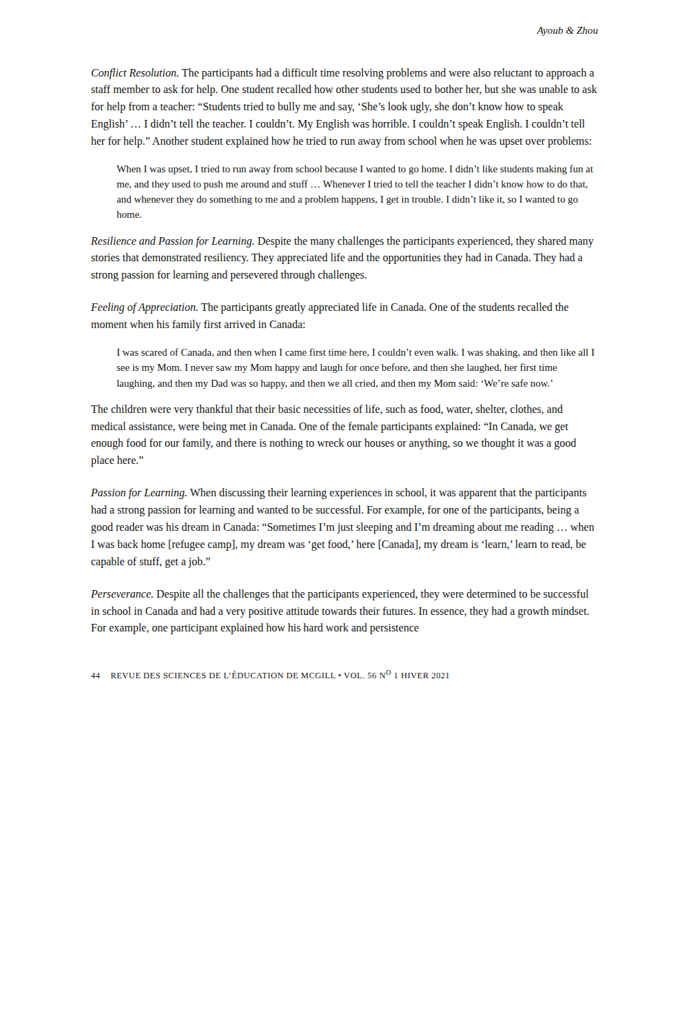Ayoub & Zhou
Conflict Resolution. The participants had a difficult time resolving problems and were also reluctant to approach a staff member to ask for help. One student recalled how other students used to bother her, but she was unable to ask for help from a teacher: “Students tried to bully me and say, ‘She’s look ugly, she don’t know how to speak English’ … I didn’t tell the teacher. I couldn’t. My English was horrible. I couldn’t speak English. I couldn’t tell her for help.” Another student explained how he tried to run away from school when he was upset over problems:
When I was upset, I tried to run away from school because I wanted to go home. I didn’t like students making fun at me, and they used to push me around and stuff … Whenever I tried to tell the teacher I didn’t know how to do that, and whenever they do something to me and a problem happens, I get in trouble. I didn’t like it, so I wanted to go home.
Resilience and Passion for Learning. Despite the many challenges the participants experienced, they shared many stories that demonstrated resiliency. They appreciated life and the opportunities they had in Canada. They had a strong passion for learning and persevered through challenges.
Feeling of Appreciation. The participants greatly appreciated life in Canada. One of the students recalled the moment when his family first arrived in Canada:
I was scared of Canada, and then when I came first time here, I couldn’t even walk. I was shaking, and then like all I see is my Mom. I never saw my Mom happy and laugh for once before, and then she laughed, her first time laughing, and then my Dad was so happy, and then we all cried, and then my Mom said: ‘We’re safe now.’
The children were very thankful that their basic necessities of life, such as food, water, shelter, clothes, and medical assistance, were being met in Canada. One of the female participants explained: “In Canada, we get enough food for our family, and there is nothing to wreck our houses or anything, so we thought it was a good place here.”
Passion for Learning. When discussing their learning experiences in school, it was apparent that the participants had a strong passion for learning and wanted to be successful. For example, for one of the participants, being a good reader was his dream in Canada: “Sometimes I’m just sleeping and I’m dreaming about me reading … when I was back home [refugee camp], my dream was ‘get food,’ here [Canada], my dream is ‘learn,’ learn to read, be capable of stuff, get a job.”
Perseverance. Despite all the challenges that the participants experienced, they were determined to be successful in school in Canada and had a very positive attitude towards their futures. In essence, they had a growth mindset. For example, one participant explained how his hard work and persistence
44 Revue des sciences de l’éducation de McGill • Vol. 56 No 1 Hiver 2021